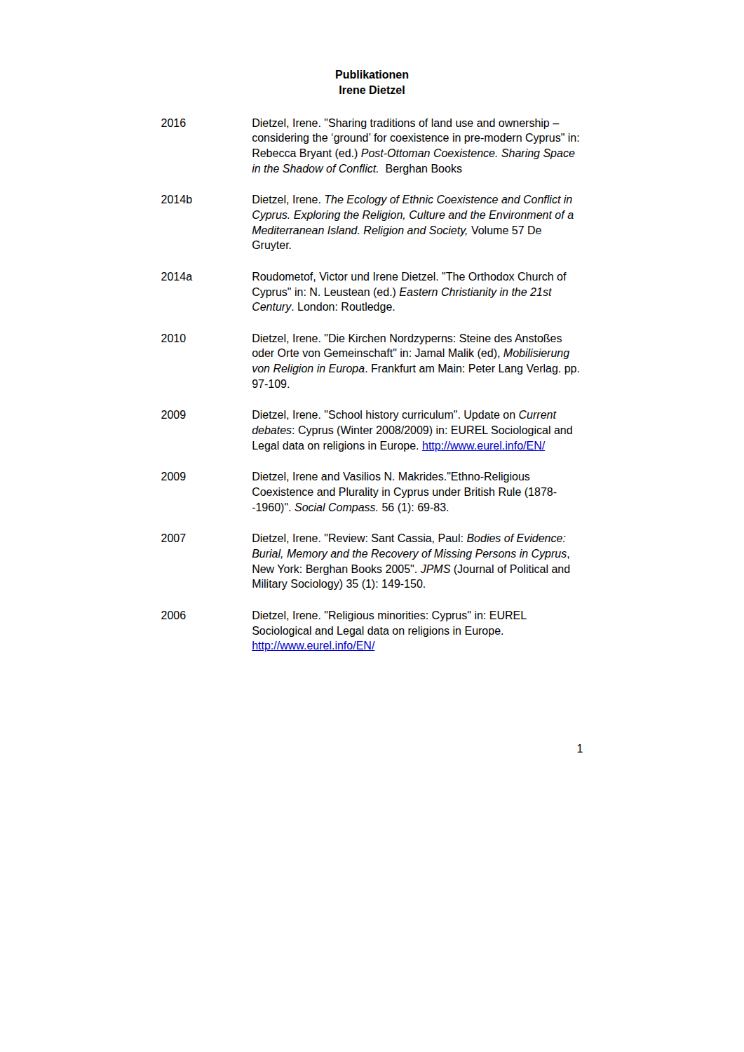Publikationen Irene Dietzel
2016
Dietzel, Irene. "Sharing traditions of land use and ownership – considering the ‘ground’ for coexistence in pre-modern Cyprus" in: Rebecca Bryant (ed.) Post-Ottoman Coexistence. Sharing Space in the Shadow of Conflict. Berghan Books
2014b
Dietzel, Irene. The Ecology of Ethnic Coexistence and Conflict in Cyprus. Exploring the Religion, Culture and the Environment of a Mediterranean Island. Religion and Society, Volume 57 De Gruyter.
2014a
Roudometof, Victor und Irene Dietzel. "The Orthodox Church of Cyprus" in: N. Leustean (ed.) Eastern Christianity in the 21st Century. London: Routledge.
2010
Dietzel, Irene. "Die Kirchen Nordzyperns: Steine des Anstoßes oder Orte von Gemeinschaft" in: Jamal Malik (ed), Mobilisierung von Religion in Europa. Frankfurt am Main: Peter Lang Verlag. pp. 97-109.
2009
Dietzel, Irene. "School history curriculum". Update on Current debates: Cyprus (Winter 2008/2009) in: EUREL Sociological and Legal data on religions in Europe. http://www.eurel.info/EN/
2009
Dietzel, Irene and Vasilios N. Makrides."Ethno-Religious Coexistence and Plurality in Cyprus under British Rule (1878--1960)". Social Compass. 56 (1): 69-83.
2007
Dietzel, Irene. "Review: Sant Cassia, Paul: Bodies of Evidence: Burial, Memory and the Recovery of Missing Persons in Cyprus, New York: Berghan Books 2005". JPMS (Journal of Political and Military Sociology) 35 (1): 149-150.
2006
Dietzel, Irene. "Religious minorities: Cyprus" in: EUREL Sociological and Legal data on religions in Europe. http://www.eurel.info/EN/
1